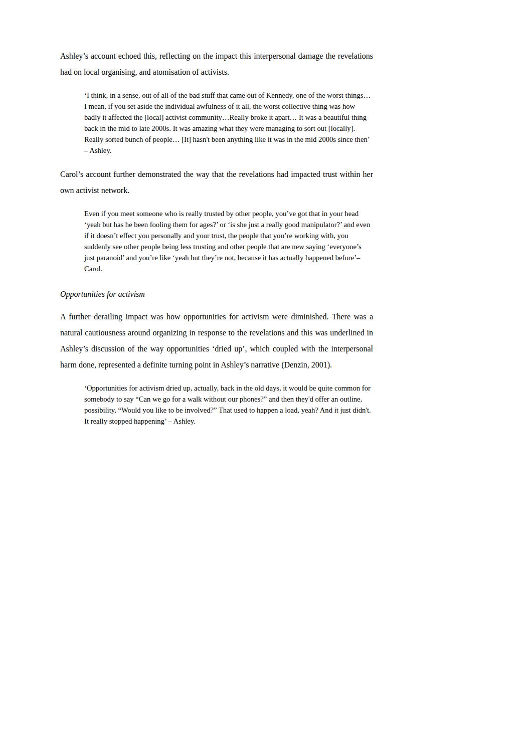Ashley’s account echoed this, reflecting on the impact this interpersonal damage the revelations had on local organising, and atomisation of activists.
‘I think, in a sense, out of all of the bad stuff that came out of Kennedy, one of the worst things… I mean, if you set aside the individual awfulness of it all, the worst collective thing was how badly it affected the [local] activist community…Really broke it apart… It was a beautiful thing back in the mid to late 2000s. It was amazing what they were managing to sort out [locally]. Really sorted bunch of people… [It] hasn't been anything like it was in the mid 2000s since then’ – Ashley.
Carol’s account further demonstrated the way that the revelations had impacted trust within her own activist network.
Even if you meet someone who is really trusted by other people, you’ve got that in your head ‘yeah but has he been fooling them for ages?’ or ‘is she just a really good manipulator?’ and even if it doesn’t effect you personally and your trust, the people that you’re working with, you suddenly see other people being less trusting and other people that are new saying ‘everyone’s just paranoid’ and you’re like ‘yeah but they’re not, because it has actually happened before’– Carol.
Opportunities for activism
A further derailing impact was how opportunities for activism were diminished. There was a natural cautiousness around organizing in response to the revelations and this was underlined in Ashley’s discussion of the way opportunities ‘dried up’, which coupled with the interpersonal harm done, represented a definite turning point in Ashley’s narrative (Denzin, 2001).
‘Opportunities for activism dried up, actually, back in the old days, it would be quite common for somebody to say “Can we go for a walk without our phones?” and then they'd offer an outline, possibility, “Would you like to be involved?” That used to happen a load, yeah? And it just didn't. It really stopped happening’ – Ashley.